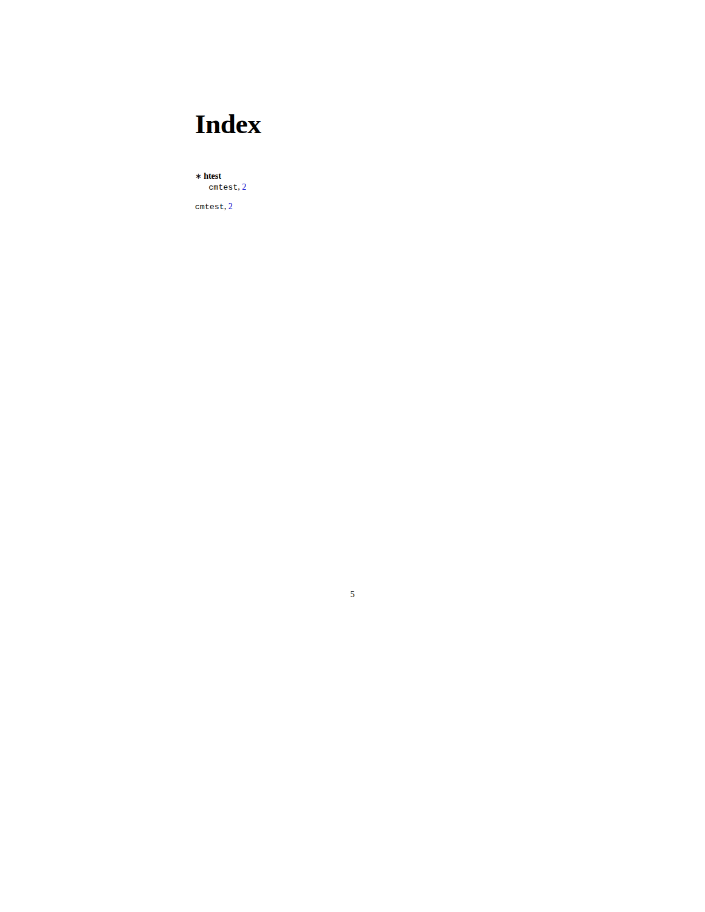Index
∗htest
cmtest, 2
cmtest, 2
5